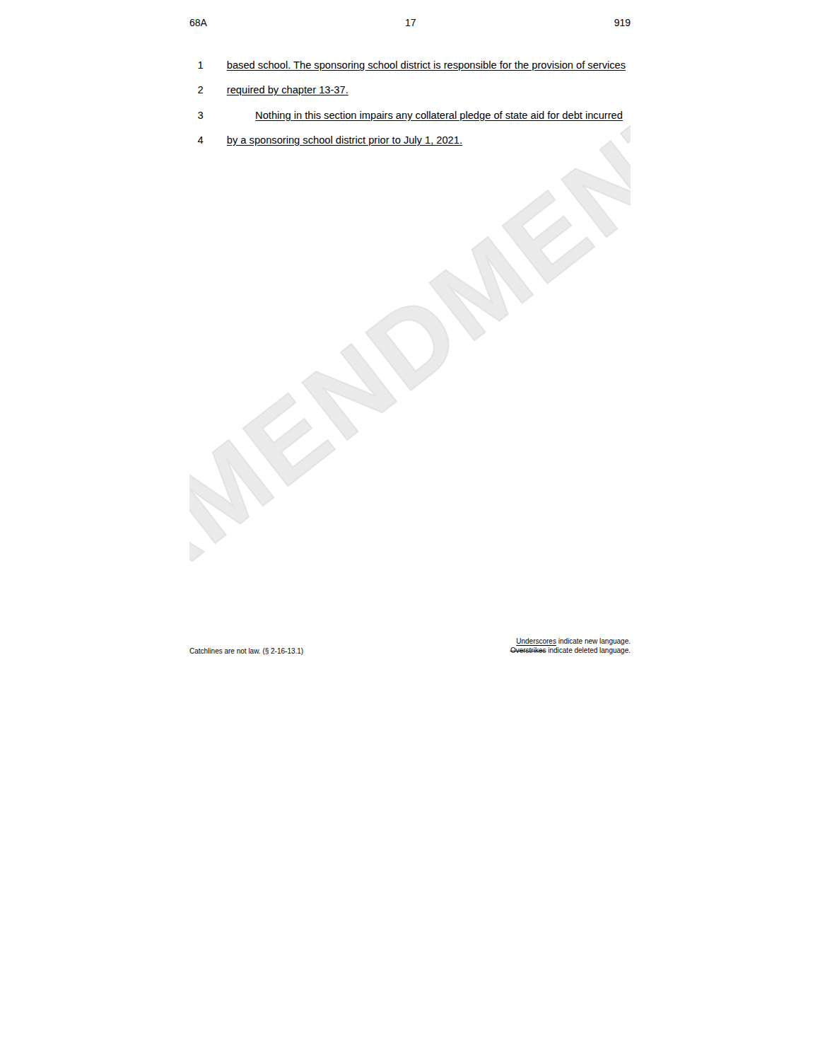AMENDMENT
68A
17
919
1
based school. The sponsoring school district is responsible for the provision of services
2
required by chapter 13-37.
3
Nothing in this section impairs any collateral pledge of state aid for debt incurred
4
by a sponsoring school district prior to July 1, 2021.
Catchlines are not law. (§ 2-16-13.1)
Underscores indicate new language.
Overstrikes indicate deleted language.